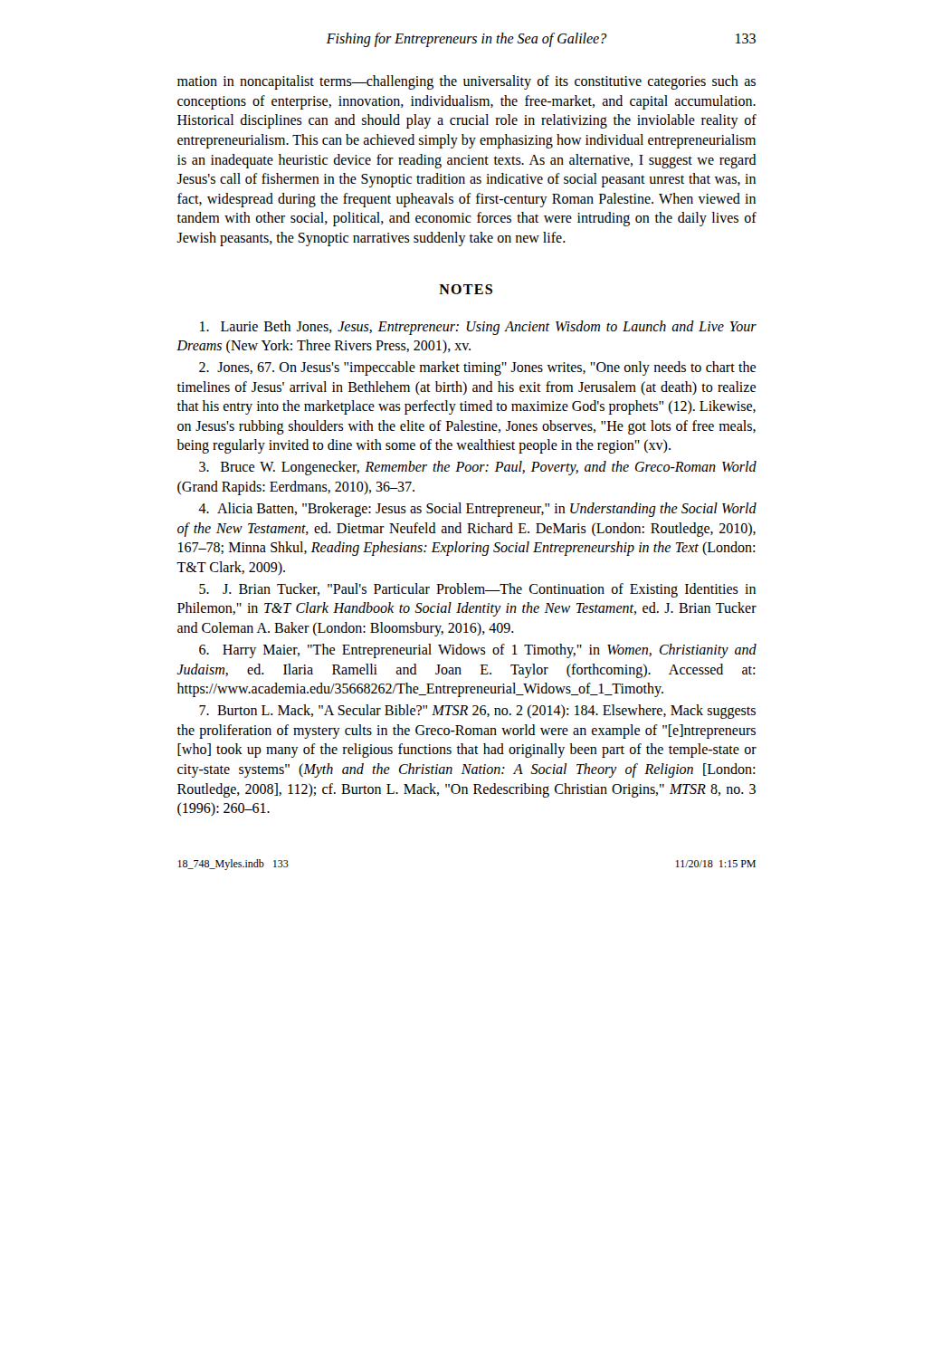Fishing for Entrepreneurs in the Sea of Galilee? 133
mation in noncapitalist terms—challenging the universality of its constitutive categories such as conceptions of enterprise, innovation, individualism, the free-market, and capital accumulation. Historical disciplines can and should play a crucial role in relativizing the inviolable reality of entrepreneurialism. This can be achieved simply by emphasizing how individual entrepreneurialism is an inadequate heuristic device for reading ancient texts. As an alternative, I suggest we regard Jesus's call of fishermen in the Synoptic tradition as indicative of social peasant unrest that was, in fact, widespread during the frequent upheavals of first-century Roman Palestine. When viewed in tandem with other social, political, and economic forces that were intruding on the daily lives of Jewish peasants, the Synoptic narratives suddenly take on new life.
NOTES
Laurie Beth Jones, Jesus, Entrepreneur: Using Ancient Wisdom to Launch and Live Your Dreams (New York: Three Rivers Press, 2001), xv.
Jones, 67. On Jesus's "impeccable market timing" Jones writes, "One only needs to chart the timelines of Jesus' arrival in Bethlehem (at birth) and his exit from Jerusalem (at death) to realize that his entry into the marketplace was perfectly timed to maximize God's prophets" (12). Likewise, on Jesus's rubbing shoulders with the elite of Palestine, Jones observes, "He got lots of free meals, being regularly invited to dine with some of the wealthiest people in the region" (xv).
Bruce W. Longenecker, Remember the Poor: Paul, Poverty, and the Greco-Roman World (Grand Rapids: Eerdmans, 2010), 36–37.
Alicia Batten, "Brokerage: Jesus as Social Entrepreneur," in Understanding the Social World of the New Testament, ed. Dietmar Neufeld and Richard E. DeMaris (London: Routledge, 2010), 167–78; Minna Shkul, Reading Ephesians: Exploring Social Entrepreneurship in the Text (London: T&T Clark, 2009).
J. Brian Tucker, "Paul's Particular Problem—The Continuation of Existing Identities in Philemon," in T&T Clark Handbook to Social Identity in the New Testament, ed. J. Brian Tucker and Coleman A. Baker (London: Bloomsbury, 2016), 409.
Harry Maier, "The Entrepreneurial Widows of 1 Timothy," in Women, Christianity and Judaism, ed. Ilaria Ramelli and Joan E. Taylor (forthcoming). Accessed at: https://www.academia.edu/35668262/The_Entrepreneurial_Widows_of_1_Timothy.
Burton L. Mack, "A Secular Bible?" MTSR 26, no. 2 (2014): 184. Elsewhere, Mack suggests the proliferation of mystery cults in the Greco-Roman world were an example of "[e]ntrepreneurs [who] took up many of the religious functions that had originally been part of the temple-state or city-state systems" (Myth and the Christian Nation: A Social Theory of Religion [London: Routledge, 2008], 112); cf. Burton L. Mack, "On Redescribing Christian Origins," MTSR 8, no. 3 (1996): 260–61.
18_748_Myles.indb 133 11/20/18 1:15 PM